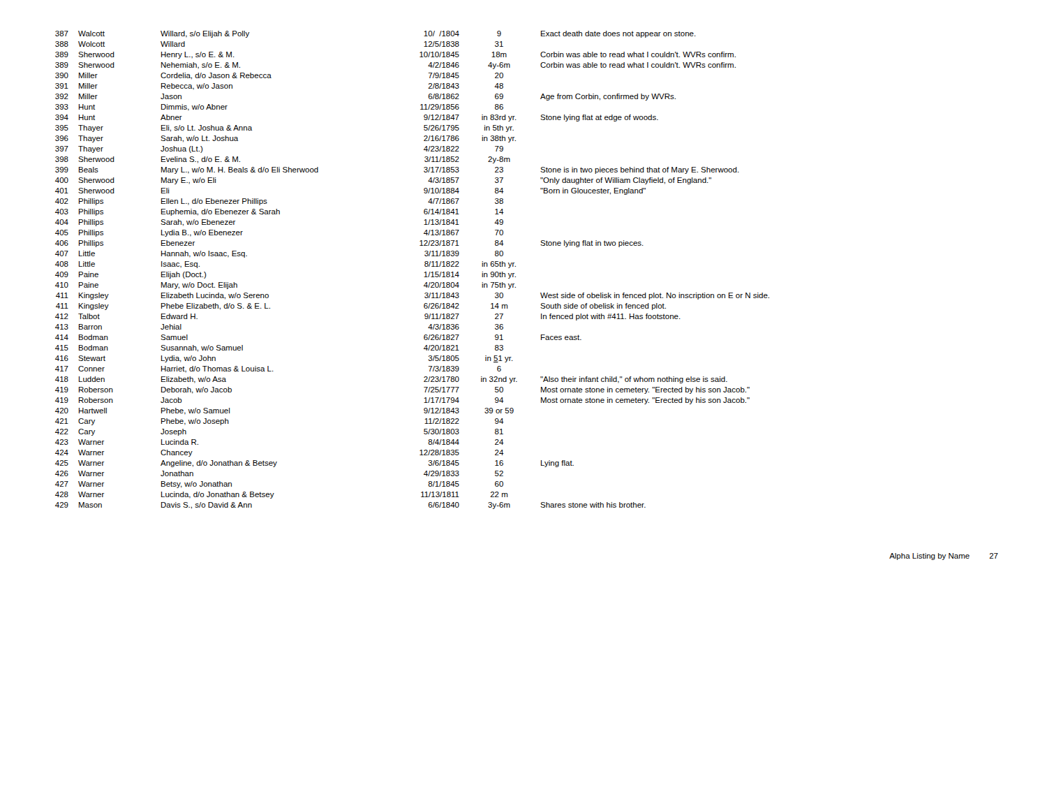| 387 | Walcott | Willard, s/o Elijah & Polly | 10/ /1804 | 9 | Exact death date does not appear on stone. |
| 388 | Wolcott | Willard | 12/5/1838 | 31 | |
| 389 | Sherwood | Henry L., s/o E. & M. | 10/10/1845 | 18m | Corbin was able to read what I couldn't. WVRs confirm. |
| 389 | Sherwood | Nehemiah, s/o E. & M. | 4/2/1846 | 4y-6m | Corbin was able to read what I couldn't. WVRs confirm. |
| 390 | Miller | Cordelia, d/o Jason & Rebecca | 7/9/1845 | 20 | |
| 391 | Miller | Rebecca, w/o Jason | 2/8/1843 | 48 | |
| 392 | Miller | Jason | 6/8/1862 | 69 | Age from Corbin, confirmed by WVRs. |
| 393 | Hunt | Dimmis, w/o Abner | 11/29/1856 | 86 | |
| 394 | Hunt | Abner | 9/12/1847 | in 83rd yr. | Stone lying flat at edge of woods. |
| 395 | Thayer | Eli, s/o Lt. Joshua & Anna | 5/26/1795 | in 5th yr. | |
| 396 | Thayer | Sarah, w/o Lt. Joshua | 2/16/1786 | in 38th yr. | |
| 397 | Thayer | Joshua (Lt.) | 4/23/1822 | 79 | |
| 398 | Sherwood | Evelina S., d/o E. & M. | 3/11/1852 | 2y-8m | |
| 399 | Beals | Mary L., w/o M. H. Beals & d/o Eli Sherwood | 3/17/1853 | 23 | Stone is in two pieces behind that of Mary E. Sherwood. |
| 400 | Sherwood | Mary E., w/o Eli | 4/3/1857 | 37 | "Only daughter of William Clayfield, of England." |
| 401 | Sherwood | Eli | 9/10/1884 | 84 | "Born in Gloucester, England" |
| 402 | Phillips | Ellen L., d/o Ebenezer Phillips | 4/7/1867 | 38 | |
| 403 | Phillips | Euphemia, d/o Ebenezer & Sarah | 6/14/1841 | 14 | |
| 404 | Phillips | Sarah, w/o Ebenezer | 1/13/1841 | 49 | |
| 405 | Phillips | Lydia B., w/o Ebenezer | 4/13/1867 | 70 | |
| 406 | Phillips | Ebenezer | 12/23/1871 | 84 | Stone lying flat in two pieces. |
| 407 | Little | Hannah, w/o Isaac, Esq. | 3/11/1839 | 80 | |
| 408 | Little | Isaac, Esq. | 8/11/1822 | in 65th yr. | |
| 409 | Paine | Elijah (Doct.) | 1/15/1814 | in 90th yr. | |
| 410 | Paine | Mary, w/o Doct. Elijah | 4/20/1804 | in 75th yr. | |
| 411 | Kingsley | Elizabeth Lucinda, w/o Sereno | 3/11/1843 | 30 | West side of obelisk in fenced plot. No inscription on E or N side. |
| 411 | Kingsley | Phebe Elizabeth, d/o S. & E. L. | 6/26/1842 | 14 m | South side of obelisk in fenced plot. |
| 412 | Talbot | Edward H. | 9/11/1827 | 27 | In fenced plot with #411. Has footstone. |
| 413 | Barron | Jehial | 4/3/1836 | 36 | |
| 414 | Bodman | Samuel | 6/26/1827 | 91 | Faces east. |
| 415 | Bodman | Susannah, w/o Samuel | 4/20/1821 | 83 | |
| 416 | Stewart | Lydia, w/o John | 3/5/1805 | in 5 1 yr. | |
| 417 | Conner | Harriet, d/o Thomas & Louisa L. | 7/3/1839 | 6 | |
| 418 | Ludden | Elizabeth, w/o Asa | 2/23/1780 | in 32nd yr. | "Also their infant child," of whom nothing else is said. |
| 419 | Roberson | Deborah, w/o Jacob | 7/25/1777 | 50 | Most ornate stone in cemetery. "Erected by his son Jacob." |
| 419 | Roberson | Jacob | 1/17/1794 | 94 | Most ornate stone in cemetery. "Erected by his son Jacob." |
| 420 | Hartwell | Phebe, w/o Samuel | 9/12/1843 | 39 or 59 | |
| 421 | Cary | Phebe, w/o Joseph | 11/2/1822 | 94 | |
| 422 | Cary | Joseph | 5/30/1803 | 81 | |
| 423 | Warner | Lucinda R. | 8/4/1844 | 24 | |
| 424 | Warner | Chancey | 12/28/1835 | 24 | |
| 425 | Warner | Angeline, d/o Jonathan & Betsey | 3/6/1845 | 16 | Lying flat. |
| 426 | Warner | Jonathan | 4/29/1833 | 52 | |
| 427 | Warner | Betsy, w/o Jonathan | 8/1/1845 | 60 | |
| 428 | Warner | Lucinda, d/o Jonathan & Betsey | 11/13/1811 | 22 m | |
| 429 | Mason | Davis S., s/o David & Ann | 6/6/1840 | 3y-6m | Shares stone with his brother. |
Alpha Listing by Name27